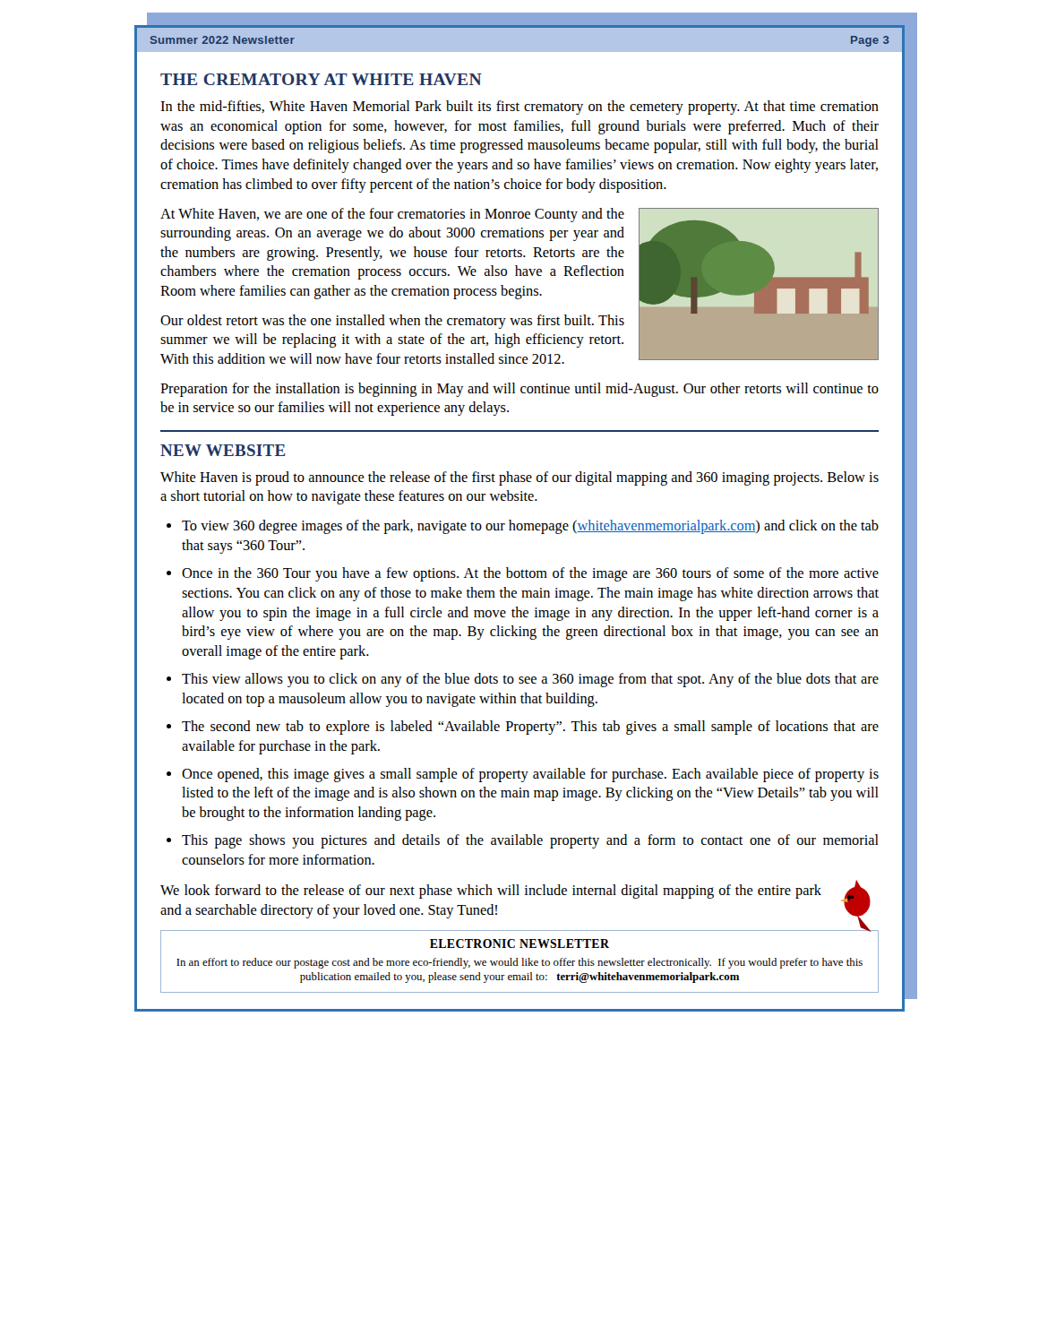Summer 2022 Newsletter Page 3
THE CREMATORY AT WHITE HAVEN
In the mid-fifties, White Haven Memorial Park built its first crematory on the cemetery property. At that time cremation was an economical option for some, however, for most families, full ground burials were preferred. Much of their decisions were based on religious beliefs. As time progressed mausoleums became popular, still with full body, the burial of choice. Times have definitely changed over the years and so have families’ views on cremation. Now eighty years later, cremation has climbed to over fifty percent of the nation’s choice for body disposition.
At White Haven, we are one of the four crematories in Monroe County and the surrounding areas. On an average we do about 3000 cremations per year and the numbers are growing. Presently, we house four retorts. Retorts are the chambers where the cremation process occurs. We also have a Reflection Room where families can gather as the cremation process begins.
Our oldest retort was the one installed when the crematory was first built. This summer we will be replacing it with a state of the art, high efficiency retort. With this addition we will now have four retorts installed since 2012.
Preparation for the installation is beginning in May and will continue until mid-August. Our other retorts will continue to be in service so our families will not experience any delays.
NEW WEBSITE
White Haven is proud to announce the release of the first phase of our digital mapping and 360 imaging projects. Below is a short tutorial on how to navigate these features on our website.
To view 360 degree images of the park, navigate to our homepage (whitehavenmemorialpark.com) and click on the tab that says “360 Tour”.
Once in the 360 Tour you have a few options. At the bottom of the image are 360 tours of some of the more active sections. You can click on any of those to make them the main image. The main image has white direction arrows that allow you to spin the image in a full circle and move the image in any direction. In the upper left-hand corner is a bird’s eye view of where you are on the map. By clicking the green directional box in that image, you can see an overall image of the entire park.
This view allows you to click on any of the blue dots to see a 360 image from that spot. Any of the blue dots that are located on top a mausoleum allow you to navigate within that building.
The second new tab to explore is labeled “Available Property”. This tab gives a small sample of locations that are available for purchase in the park.
Once opened, this image gives a small sample of property available for purchase. Each available piece of property is listed to the left of the image and is also shown on the main map image. By clicking on the “View Details” tab you will be brought to the information landing page.
This page shows you pictures and details of the available property and a form to contact one of our memorial counselors for more information.
We look forward to the release of our next phase which will include internal digital mapping of the entire park and a searchable directory of your loved one. Stay Tuned!
ELECTRONIC NEWSLETTER
In an effort to reduce our postage cost and be more eco-friendly, we would like to offer this newsletter electronically. If you would prefer to have this publication emailed to you, please send your email to: terri@whitehavenmemorialpark.com